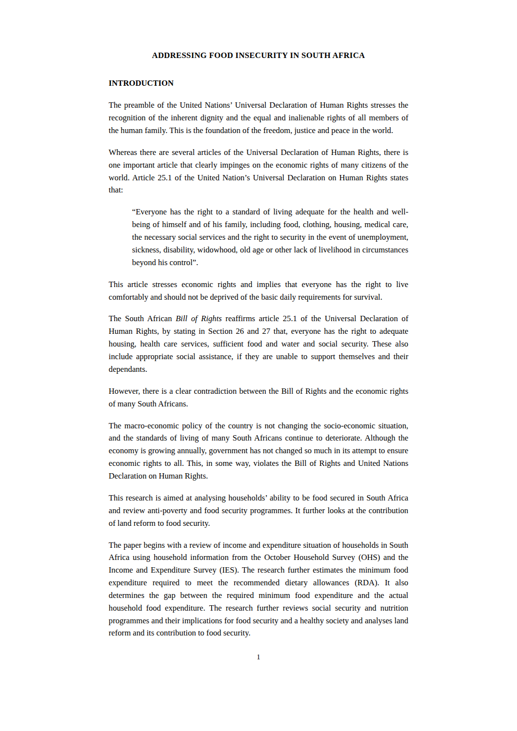Addressing Food Insecurity in South Africa
Introduction
The preamble of the United Nations’ Universal Declaration of Human Rights stresses the recognition of the inherent dignity and the equal and inalienable rights of all members of the human family. This is the foundation of the freedom, justice and peace in the world.
Whereas there are several articles of the Universal Declaration of Human Rights, there is one important article that clearly impinges on the economic rights of many citizens of the world. Article 25.1 of the United Nation’s Universal Declaration on Human Rights states that:
“Everyone has the right to a standard of living adequate for the health and well-being of himself and of his family, including food, clothing, housing, medical care, the necessary social services and the right to security in the event of unemployment, sickness, disability, widowhood, old age or other lack of livelihood in circumstances beyond his control”.
This article stresses economic rights and implies that everyone has the right to live comfortably and should not be deprived of the basic daily requirements for survival.
The South African Bill of Rights reaffirms article 25.1 of the Universal Declaration of Human Rights, by stating in Section 26 and 27 that, everyone has the right to adequate housing, health care services, sufficient food and water and social security. These also include appropriate social assistance, if they are unable to support themselves and their dependants.
However, there is a clear contradiction between the Bill of Rights and the economic rights of many South Africans.
The macro-economic policy of the country is not changing the socio-economic situation, and the standards of living of many South Africans continue to deteriorate. Although the economy is growing annually, government has not changed so much in its attempt to ensure economic rights to all. This, in some way, violates the Bill of Rights and United Nations Declaration on Human Rights.
This research is aimed at analysing households’ ability to be food secured in South Africa and review anti-poverty and food security programmes. It further looks at the contribution of land reform to food security.
The paper begins with a review of income and expenditure situation of households in South Africa using household information from the October Household Survey (OHS) and the Income and Expenditure Survey (IES). The research further estimates the minimum food expenditure required to meet the recommended dietary allowances (RDA). It also determines the gap between the required minimum food expenditure and the actual household food expenditure. The research further reviews social security and nutrition programmes and their implications for food security and a healthy society and analyses land reform and its contribution to food security.
1